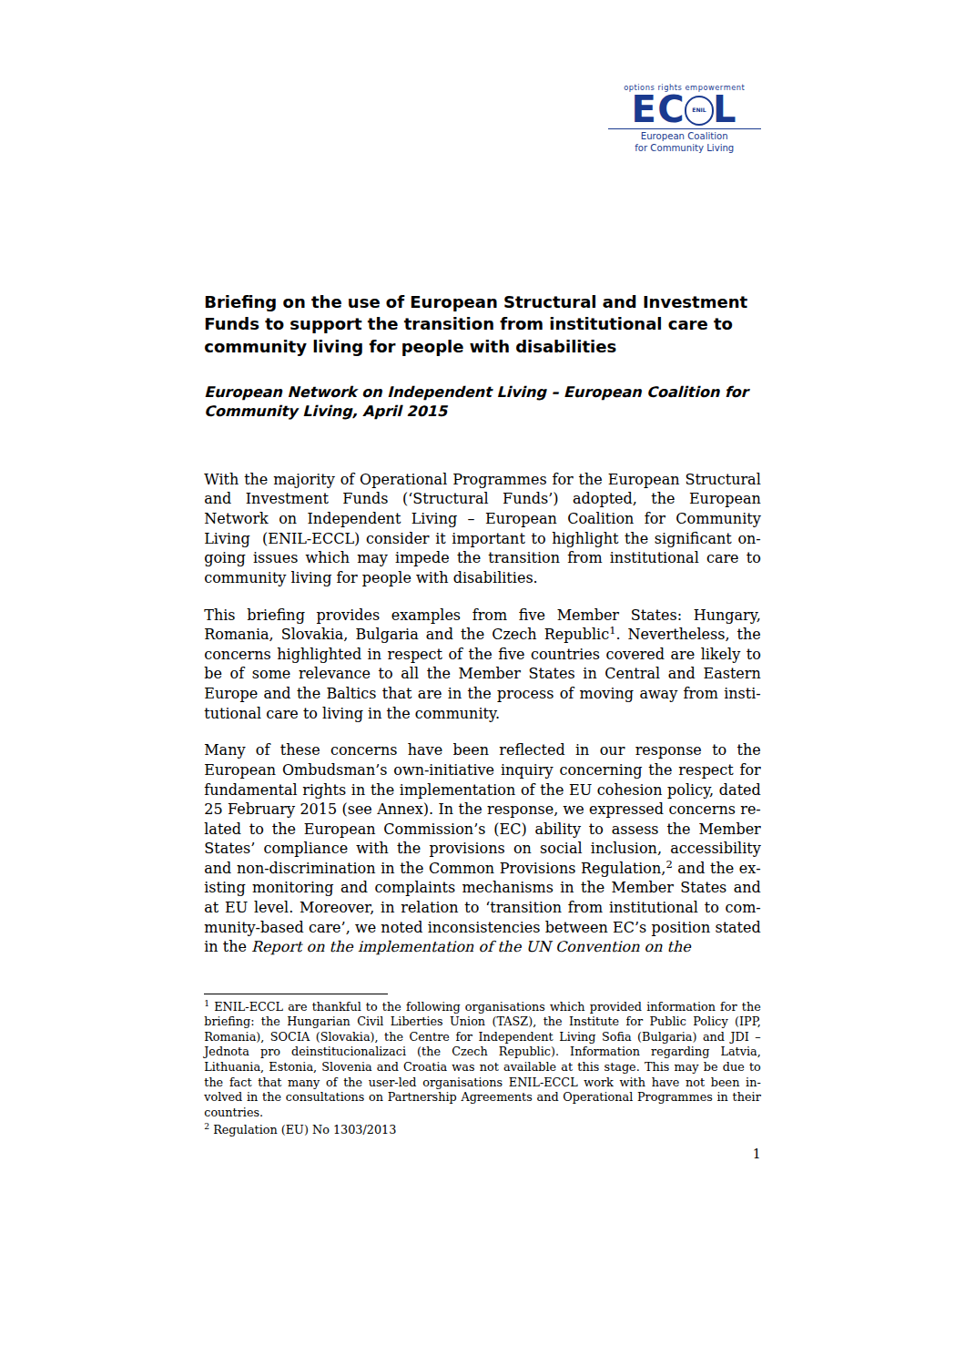options rights empowerment
EC L
European Coalition
for Community Living
Briefing on the use of European Structural and Investment Funds to support the transition from institutional care to community living for people with disabilities
European Network on Independent Living – European Coalition for Community Living, April 2015
With the majority of Operational Programmes for the European Structural and Investment Funds (‘Structural Funds’) adopted, the European Network on Independent Living – European Coalition for Community Living (ENIL-ECCL) consider it important to highlight the significant on-going issues which may impede the transition from institutional care to community living for people with disabilities.
This briefing provides examples from five Member States: Hungary, Romania, Slovakia, Bulgaria and the Czech Republic1. Nevertheless, the concerns highlighted in respect of the five countries covered are likely to be of some relevance to all the Member States in Central and Eastern Europe and the Baltics that are in the process of moving away from institutional care to living in the community.
Many of these concerns have been reflected in our response to the European Ombudsman’s own-initiative inquiry concerning the respect for fundamental rights in the implementation of the EU cohesion policy, dated 25 February 2015 (see Annex). In the response, we expressed concerns related to the European Commission’s (EC) ability to assess the Member States’ compliance with the provisions on social inclusion, accessibility and non-discrimination in the Common Provisions Regulation,2 and the existing monitoring and complaints mechanisms in the Member States and at EU level. Moreover, in relation to ‘transition from institutional to community-based care’, we noted inconsistencies between EC’s position stated in the Report on the implementation of the UN Convention on the
1 ENIL-ECCL are thankful to the following organisations which provided information for the briefing: the Hungarian Civil Liberties Union (TASZ), the Institute for Public Policy (IPP, Romania), SOCIA (Slovakia), the Centre for Independent Living Sofia (Bulgaria) and JDI – Jednota pro deinstitucionalizaci (the Czech Republic). Information regarding Latvia, Lithuania, Estonia, Slovenia and Croatia was not available at this stage. This may be due to the fact that many of the user-led organisations ENIL-ECCL work with have not been involved in the consultations on Partnership Agreements and Operational Programmes in their countries.
2 Regulation (EU) No 1303/2013
1